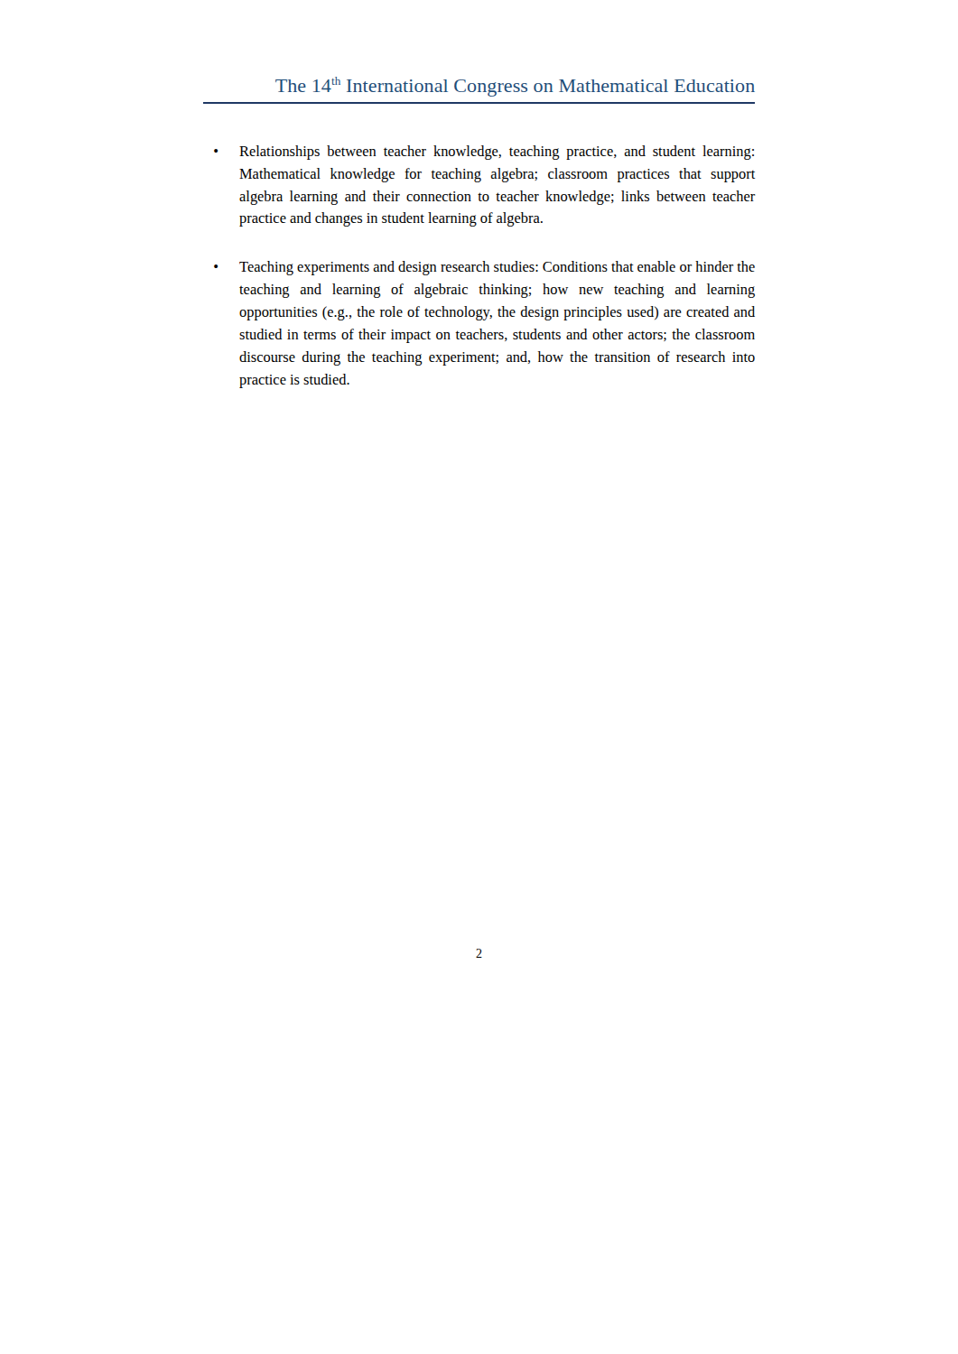The 14th International Congress on Mathematical Education
Relationships between teacher knowledge, teaching practice, and student learning: Mathematical knowledge for teaching algebra; classroom practices that support algebra learning and their connection to teacher knowledge; links between teacher practice and changes in student learning of algebra.
Teaching experiments and design research studies: Conditions that enable or hinder the teaching and learning of algebraic thinking; how new teaching and learning opportunities (e.g., the role of technology, the design principles used) are created and studied in terms of their impact on teachers, students and other actors; the classroom discourse during the teaching experiment; and, how the transition of research into practice is studied.
2